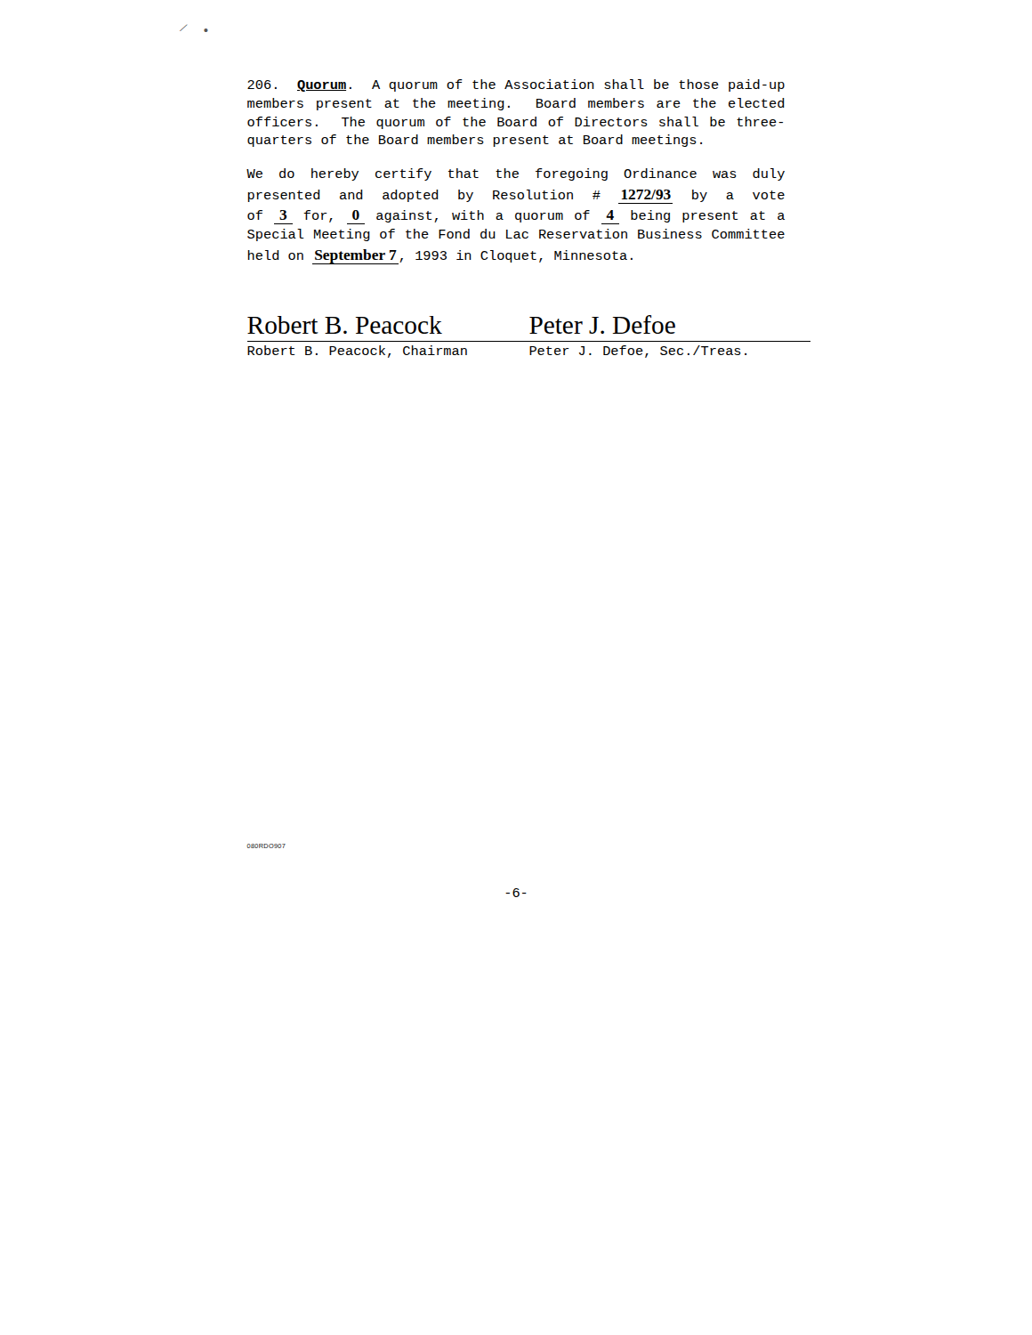∕•
206. Quorum. A quorum of the Association shall be those paid-up members present at the meeting. Board members are the elected officers. The quorum of the Board of Directors shall be three-quarters of the Board members present at Board meetings.
We do hereby certify that the foregoing Ordinance was duly presented and adopted by Resolution # 1272/93 by a vote of 3 for, 0 against, with a quorum of 4 being present at a Special Meeting of the Fond du Lac Reservation Business Committee held on September 7, 1993 in Cloquet, Minnesota.
| Robert B. Peacock Robert B. Peacock, Chairman | Peter J. Defoe Peter J. Defoe, Sec./Treas. |
080RDO907
-6-